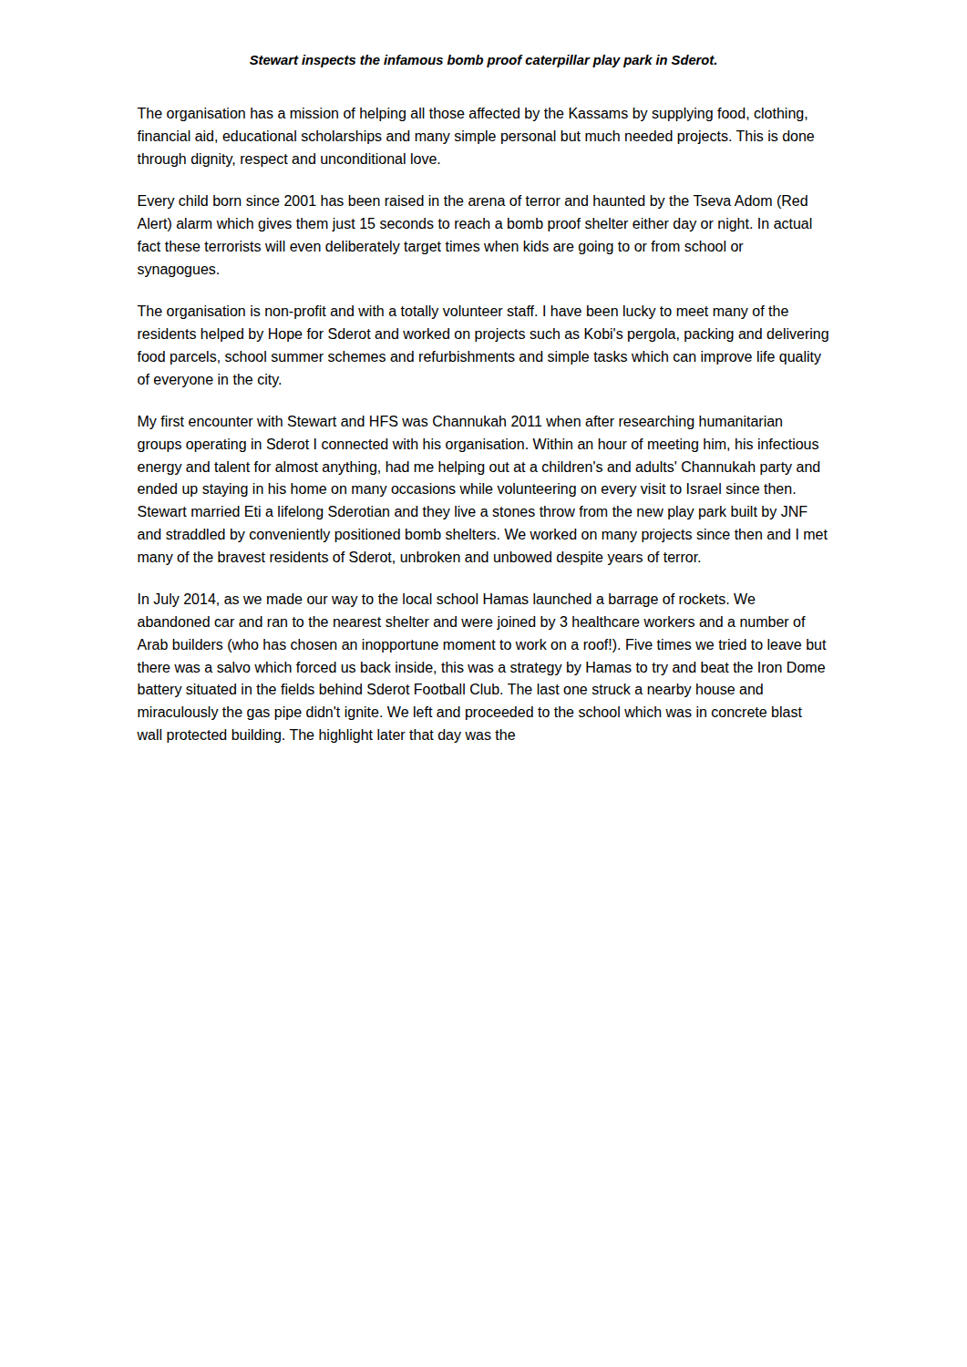Stewart inspects the infamous bomb proof caterpillar play park in Sderot.
The organisation has a mission of helping all those affected by the Kassams by supplying food, clothing, financial aid, educational scholarships and many simple personal but much needed projects. This is done through dignity, respect and unconditional love.
Every child born since 2001 has been raised in the arena of terror and haunted by the Tseva Adom (Red Alert) alarm which gives them just 15 seconds to reach a bomb proof shelter either day or night. In actual fact these terrorists will even deliberately target times when kids are going to or from school or synagogues.
The organisation is non-profit and with a totally volunteer staff. I have been lucky to meet many of the residents helped by Hope for Sderot and worked on projects such as Kobi's pergola, packing and delivering food parcels, school summer schemes and refurbishments and simple tasks which can improve life quality of everyone in the city.
My first encounter with Stewart and HFS was Channukah 2011 when after researching humanitarian groups operating in Sderot I connected with his organisation. Within an hour of meeting him, his infectious energy and talent for almost anything, had me helping out at a children's and adults' Channukah party and ended up staying in his home on many occasions while volunteering on every visit to Israel since then. Stewart married Eti a lifelong Sderotian and they live a stones throw from the new play park built by JNF and straddled by conveniently positioned bomb shelters. We worked on many projects since then and I met many of the bravest residents of Sderot, unbroken and unbowed despite years of terror.
In July 2014, as we made our way to the local school Hamas launched a barrage of rockets. We abandoned car and ran to the nearest shelter and were joined by 3 healthcare workers and a number of Arab builders (who has chosen an inopportune moment to work on a roof!). Five times we tried to leave but there was a salvo which forced us back inside, this was a strategy by Hamas to try and beat the Iron Dome battery situated in the fields behind Sderot Football Club. The last one struck a nearby house and miraculously the gas pipe didn't ignite. We left and proceeded to the school which was in concrete blast wall protected building. The highlight later that day was the